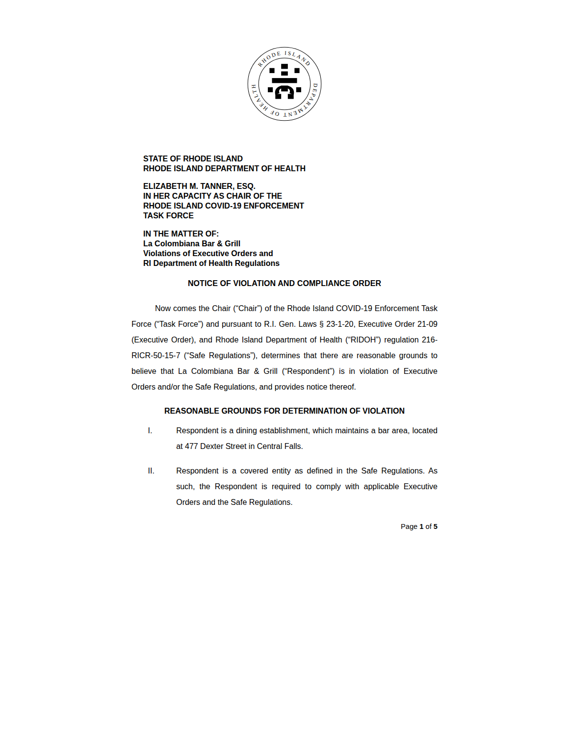RHODE ISLAND DEPARTMENT OF HEALTH
STATE OF RHODE ISLAND
RHODE ISLAND DEPARTMENT OF HEALTH
ELIZABETH M. TANNER, ESQ.
IN HER CAPACITY AS CHAIR OF THE
RHODE ISLAND COVID-19 ENFORCEMENT
TASK FORCE
IN THE MATTER OF:
La Colombiana Bar & Grill
Violations of Executive Orders and
RI Department of Health Regulations
NOTICE OF VIOLATION AND COMPLIANCE ORDER
Now comes the Chair (“Chair”) of the Rhode Island COVID-19 Enforcement Task Force (“Task Force”) and pursuant to R.I. Gen. Laws § 23-1-20, Executive Order 21-09 (Executive Order), and Rhode Island Department of Health (“RIDOH”) regulation 216-RICR-50-15-7 (“Safe Regulations”), determines that there are reasonable grounds to believe that La Colombiana Bar & Grill (“Respondent”) is in violation of Executive Orders and/or the Safe Regulations, and provides notice thereof.
REASONABLE GROUNDS FOR DETERMINATION OF VIOLATION
Respondent is a dining establishment, which maintains a bar area, located at 477 Dexter Street in Central Falls.
Respondent is a covered entity as defined in the Safe Regulations. As such, the Respondent is required to comply with applicable Executive Orders and the Safe Regulations.
Page 1 of 5